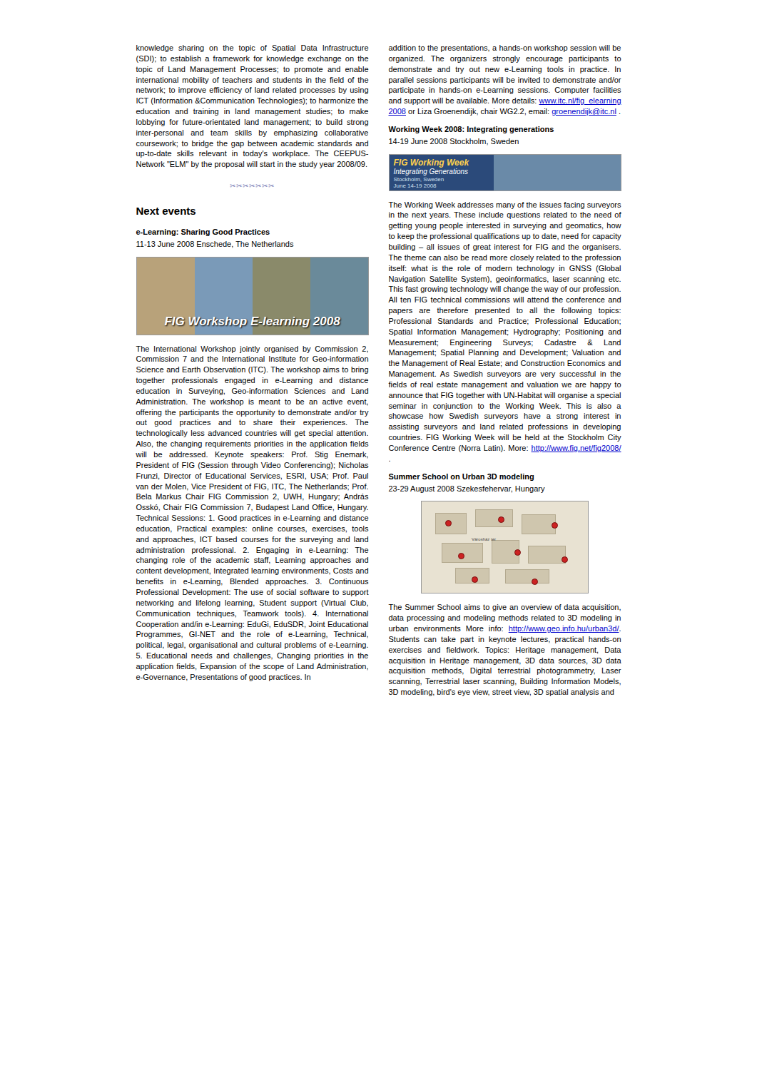knowledge sharing on the topic of Spatial Data Infrastructure (SDI); to establish a framework for knowledge exchange on the topic of Land Management Processes; to promote and enable international mobility of teachers and students in the field of the network; to improve efficiency of land related processes by using ICT (Information &Communication Technologies); to harmonize the education and training in land management studies; to make lobbying for future-orientated land management; to build strong inter-personal and team skills by emphasizing collaborative coursework; to bridge the gap between academic standards and up-to-date skills relevant in today's workplace. The CEEPUS-Network "ELM" by the proposal will start in the study year 2008/09.
✂✂✂✂✂✂✂
Next events
e-Learning: Sharing Good Practices
11-13 June 2008 Enschede, The Netherlands
FIG Workshop E-learning 2008
The International Workshop jointly organised by Commission 2, Commission 7 and the International Institute for Geo-information Science and Earth Observation (ITC). The workshop aims to bring together professionals engaged in e-Learning and distance education in Surveying, Geo-information Sciences and Land Administration. The workshop is meant to be an active event, offering the participants the opportunity to demonstrate and/or try out good practices and to share their experiences. The technologically less advanced countries will get special attention. Also, the changing requirements priorities in the application fields will be addressed. Keynote speakers: Prof. Stig Enemark, President of FIG (Session through Video Conferencing); Nicholas Frunzi, Director of Educational Services, ESRI, USA; Prof. Paul van der Molen, Vice President of FIG, ITC, The Netherlands; Prof. Bela Markus Chair FIG Commission 2, UWH, Hungary; András Osskó, Chair FIG Commission 7, Budapest Land Office, Hungary. Technical Sessions: 1. Good practices in e-Learning and distance education, Practical examples: online courses, exercises, tools and approaches, ICT based courses for the surveying and land administration professional. 2. Engaging in e-Learning: The changing role of the academic staff, Learning approaches and content development, Integrated learning environments, Costs and benefits in e-Learning, Blended approaches. 3. Continuous Professional Development: The use of social software to support networking and lifelong learning, Student support (Virtual Club, Communication techniques, Teamwork tools). 4. International Cooperation and/in e-Learning: EduGi, EduSDR, Joint Educational Programmes, GI-NET and the role of e-Learning, Technical, political, legal, organisational and cultural problems of e-Learning. 5. Educational needs and challenges, Changing priorities in the application fields, Expansion of the scope of Land Administration, e-Governance, Presentations of good practices. In
addition to the presentations, a hands-on workshop session will be organized. The organizers strongly encourage participants to demonstrate and try out new e-Learning tools in practice. In parallel sessions participants will be invited to demonstrate and/or participate in hands-on e-Learning sessions. Computer facilities and support will be available. More details: www.itc.nl/fig_elearning2008 or Liza Groenendijk, chair WG2.2, email: groenendijk@itc.nl .
Working Week 2008: Integrating generations
14-19 June 2008 Stockholm, Sweden
FIG Working Week
Integrating Generations
Stockholm, Sweden
June 14-19 2008
The Working Week addresses many of the issues facing surveyors in the next years. These include questions related to the need of getting young people interested in surveying and geomatics, how to keep the professional qualifications up to date, need for capacity building – all issues of great interest for FIG and the organisers. The theme can also be read more closely related to the profession itself: what is the role of modern technology in GNSS (Global Navigation Satellite System), geoinformatics, laser scanning etc. This fast growing technology will change the way of our profession. All ten FIG technical commissions will attend the conference and papers are therefore presented to all the following topics: Professional Standards and Practice; Professional Education; Spatial Information Management; Hydrography; Positioning and Measurement; Engineering Surveys; Cadastre & Land Management; Spatial Planning and Development; Valuation and the Management of Real Estate; and Construction Economics and Management. As Swedish surveyors are very successful in the fields of real estate management and valuation we are happy to announce that FIG together with UN-Habitat will organise a special seminar in conjunction to the Working Week. This is also a showcase how Swedish surveyors have a strong interest in assisting surveyors and land related professions in developing countries. FIG Working Week will be held at the Stockholm City Conference Centre (Norra Latin). More: http://www.fig.net/fig2008/ .
Summer School on Urban 3D modeling
23-29 August 2008 Szekesfehervar, Hungary
Városház tér
The Summer School aims to give an overview of data acquisition, data processing and modeling methods related to 3D modeling in urban environments More info: http://www.geo.info.hu/urban3d/. Students can take part in keynote lectures, practical hands-on exercises and fieldwork. Topics: Heritage management, Data acquisition in Heritage management, 3D data sources, 3D data acquisition methods, Digital terrestrial photogrammetry, Laser scanning, Terrestrial laser scanning, Building Information Models, 3D modeling, bird's eye view, street view, 3D spatial analysis and